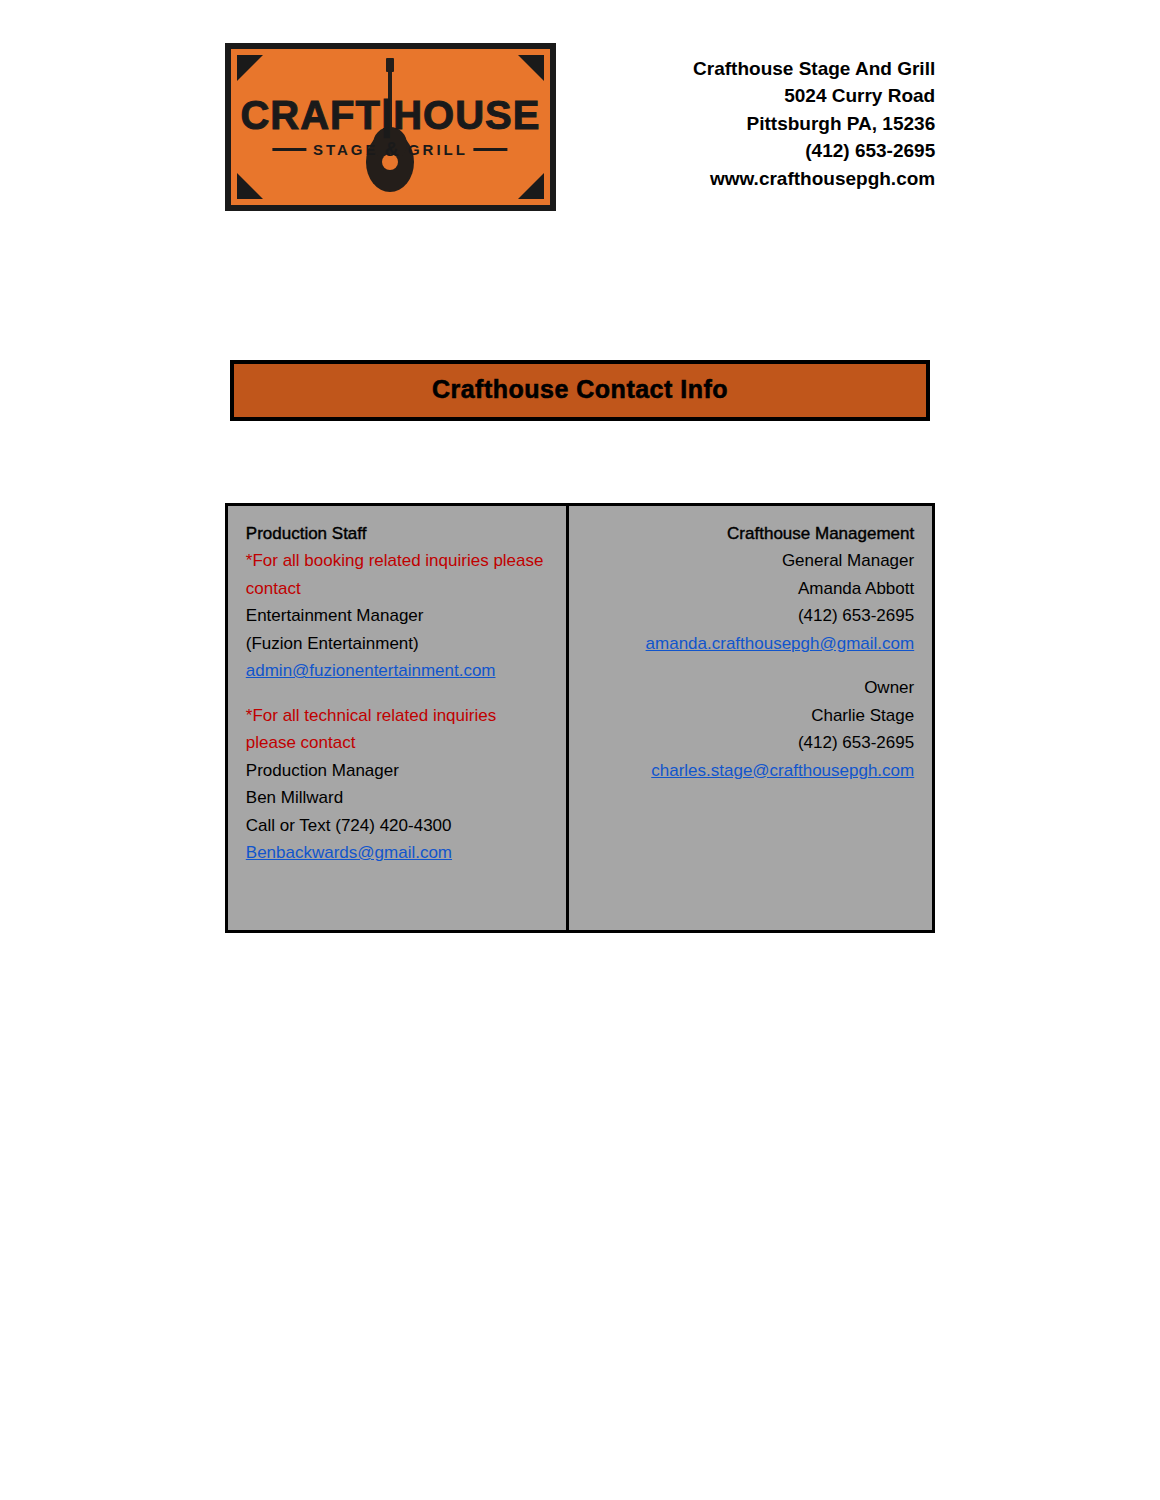CRAFT|HOUSE
STAGE & GRILL
Crafthouse Stage And Grill
5024 Curry Road
Pittsburgh PA, 15236
(412) 653-2695
www.crafthousepgh.com
Crafthouse Contact Info
| Production Staff *For all booking related inquiries please contact Entertainment Manager (Fuzion Entertainment) admin@fuzionentertainment.com *For all technical related inquiries please contact Production Manager Ben Millward Call or Text (724) 420-4300 Benbackwards@gmail.com | Crafthouse Management General Manager Amanda Abbott (412) 653-2695 amanda.crafthousepgh@gmail.com Owner Charlie Stage (412) 653-2695 charles.stage@crafthousepgh.com |